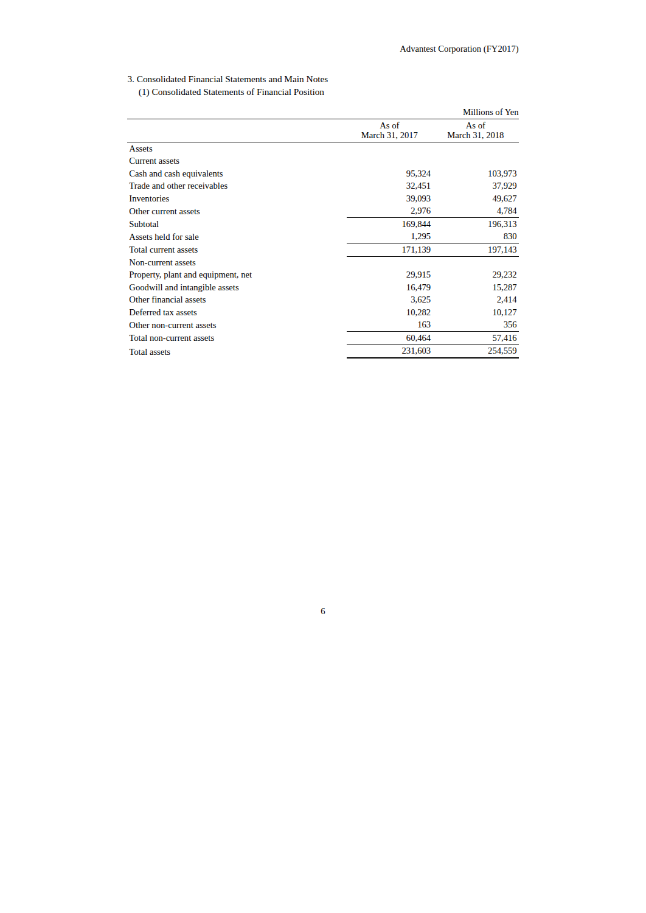Advantest Corporation (FY2017)
3. Consolidated Financial Statements and Main Notes
(1) Consolidated Statements of Financial Position
Millions of Yen
| | As of March 31, 2017 | As of March 31, 2018 |
| --- | --- | --- |
| Assets | | |
| Current assets | | |
| Cash and cash equivalents | 95,324 | 103,973 |
| Trade and other receivables | 32,451 | 37,929 |
| Inventories | 39,093 | 49,627 |
| Other current assets | 2,976 | 4,784 |
| Subtotal | 169,844 | 196,313 |
| Assets held for sale | 1,295 | 830 |
| Total current assets | 171,139 | 197,143 |
| Non-current assets | | |
| Property, plant and equipment, net | 29,915 | 29,232 |
| Goodwill and intangible assets | 16,479 | 15,287 |
| Other financial assets | 3,625 | 2,414 |
| Deferred tax assets | 10,282 | 10,127 |
| Other non-current assets | 163 | 356 |
| Total non-current assets | 60,464 | 57,416 |
| Total assets | 231,603 | 254,559 |
6